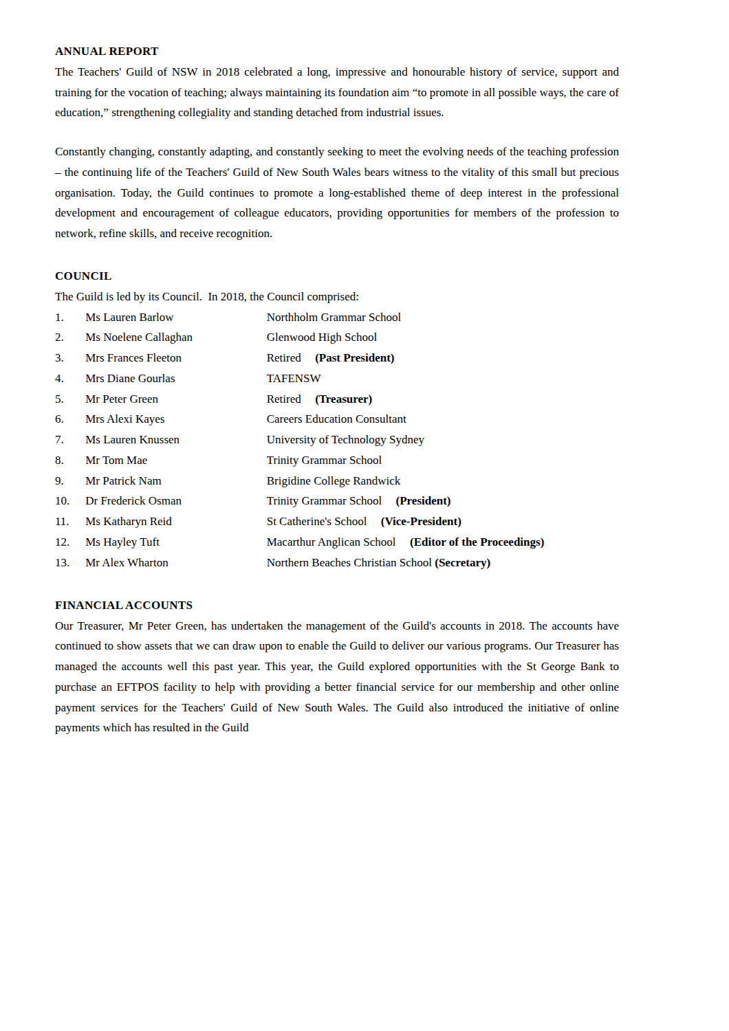ANNUAL REPORT
The Teachers' Guild of NSW in 2018 celebrated a long, impressive and honourable history of service, support and training for the vocation of teaching; always maintaining its foundation aim “to promote in all possible ways, the care of education,” strengthening collegiality and standing detached from industrial issues.
Constantly changing, constantly adapting, and constantly seeking to meet the evolving needs of the teaching profession – the continuing life of the Teachers' Guild of New South Wales bears witness to the vitality of this small but precious organisation. Today, the Guild continues to promote a long-established theme of deep interest in the professional development and encouragement of colleague educators, providing opportunities for members of the profession to network, refine skills, and receive recognition.
COUNCIL
The Guild is led by its Council. In 2018, the Council comprised:
| 1. | Ms Lauren Barlow | Northholm Grammar School |
| 2. | Ms Noelene Callaghan | Glenwood High School |
| 3. | Mrs Frances Fleeton | Retired (Past President) |
| 4. | Mrs Diane Gourlas | TAFENSW |
| 5. | Mr Peter Green | Retired (Treasurer) |
| 6. | Mrs Alexi Kayes | Careers Education Consultant |
| 7. | Ms Lauren Knussen | University of Technology Sydney |
| 8. | Mr Tom Mae | Trinity Grammar School |
| 9. | Mr Patrick Nam | Brigidine College Randwick |
| 10. | Dr Frederick Osman | Trinity Grammar School (President) |
| 11. | Ms Katharyn Reid | St Catherine's School (Vice-President) |
| 12. | Ms Hayley Tuft | Macarthur Anglican School (Editor of the Proceedings) |
| 13. | Mr Alex Wharton | Northern Beaches Christian School (Secretary) |
FINANCIAL ACCOUNTS
Our Treasurer, Mr Peter Green, has undertaken the management of the Guild's accounts in 2018. The accounts have continued to show assets that we can draw upon to enable the Guild to deliver our various programs. Our Treasurer has managed the accounts well this past year. This year, the Guild explored opportunities with the St George Bank to purchase an EFTPOS facility to help with providing a better financial service for our membership and other online payment services for the Teachers' Guild of New South Wales. The Guild also introduced the initiative of online payments which has resulted in the Guild